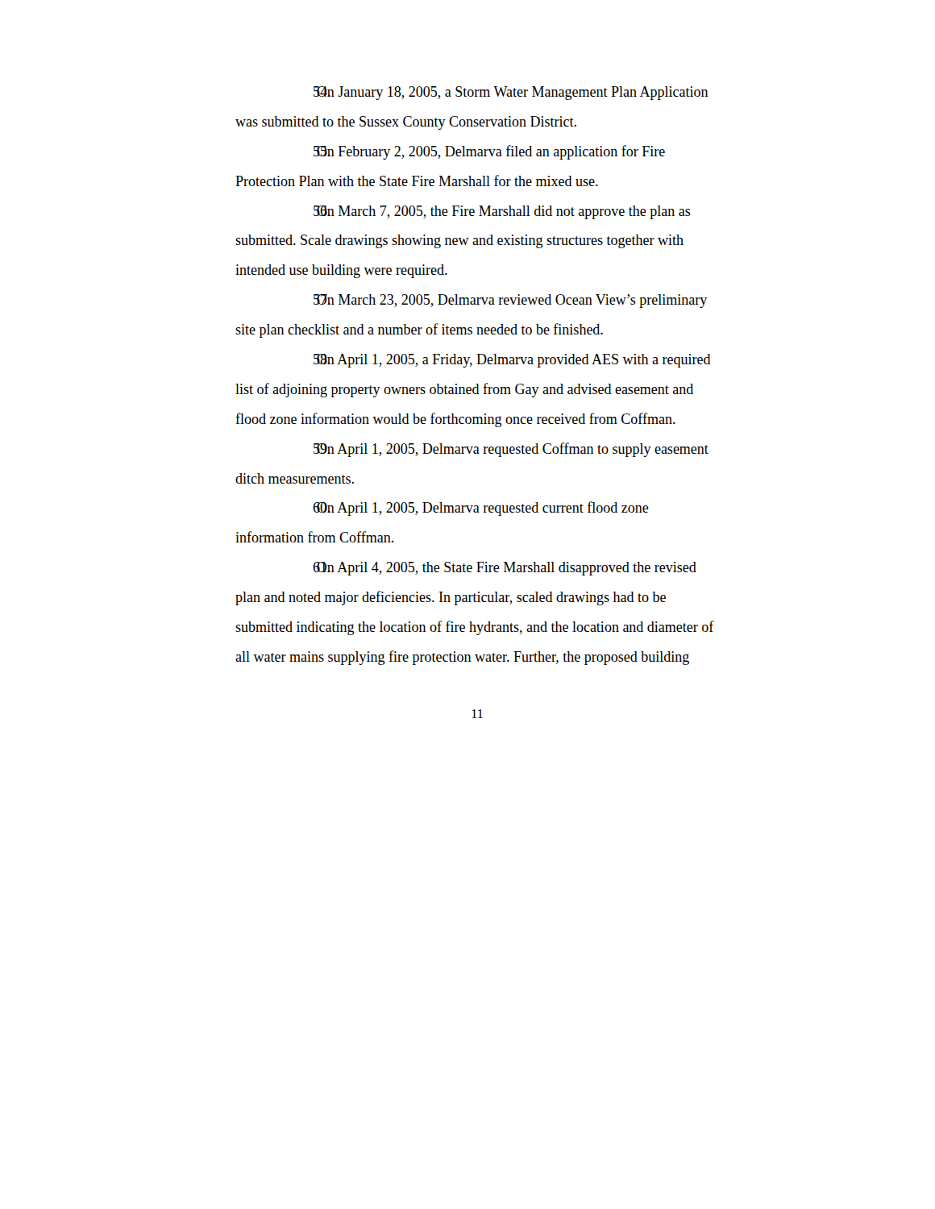54. On January 18, 2005, a Storm Water Management Plan Application was submitted to the Sussex County Conservation District.
55. On February 2, 2005, Delmarva filed an application for Fire Protection Plan with the State Fire Marshall for the mixed use.
56. On March 7, 2005, the Fire Marshall did not approve the plan as submitted. Scale drawings showing new and existing structures together with intended use building were required.
57. On March 23, 2005, Delmarva reviewed Ocean View’s preliminary site plan checklist and a number of items needed to be finished.
58. On April 1, 2005, a Friday, Delmarva provided AES with a required list of adjoining property owners obtained from Gay and advised easement and flood zone information would be forthcoming once received from Coffman.
59. On April 1, 2005, Delmarva requested Coffman to supply easement ditch measurements.
60. On April 1, 2005, Delmarva requested current flood zone information from Coffman.
61. On April 4, 2005, the State Fire Marshall disapproved the revised plan and noted major deficiencies. In particular, scaled drawings had to be submitted indicating the location of fire hydrants, and the location and diameter of all water mains supplying fire protection water. Further, the proposed building
11